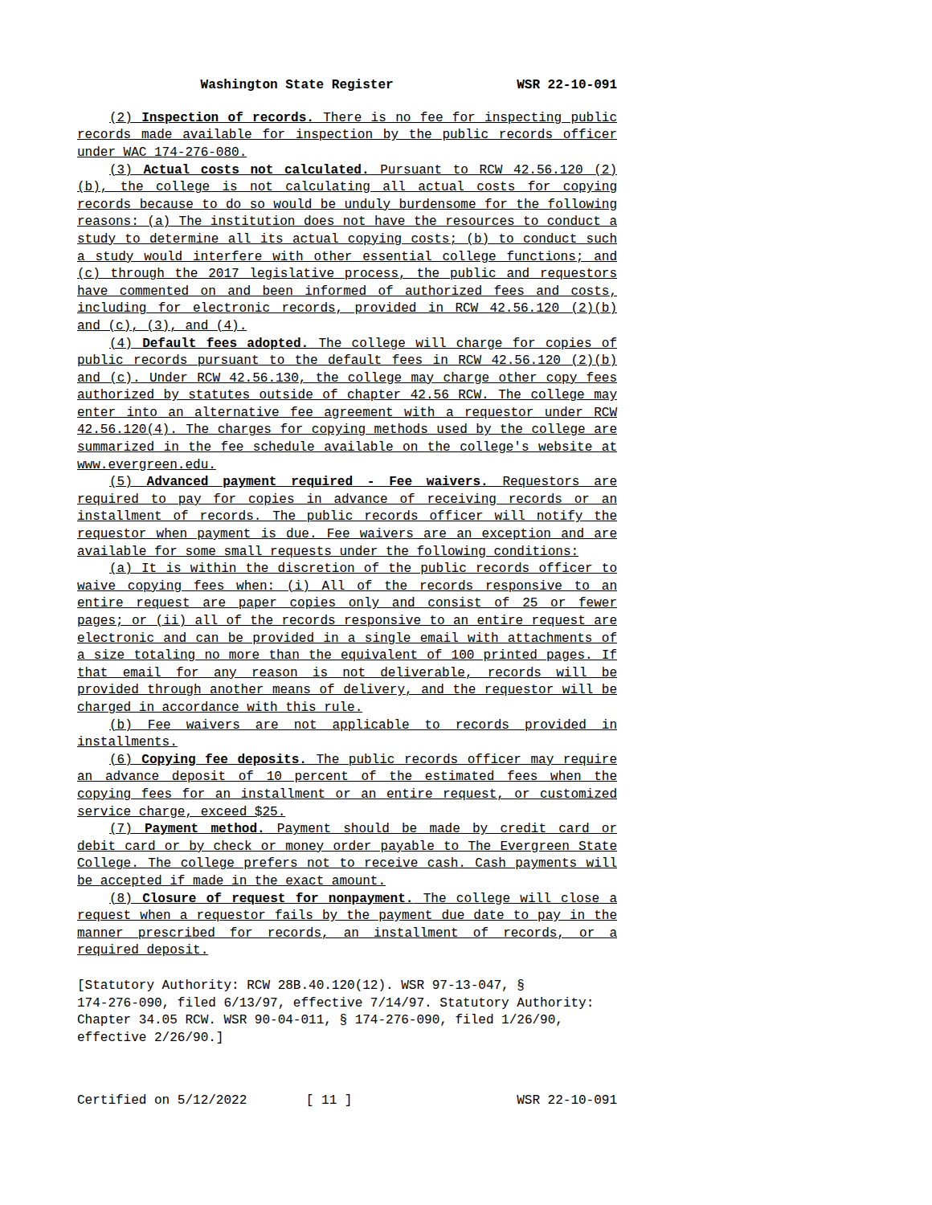Washington State Register WSR 22-10-091
(2) Inspection of records. There is no fee for inspecting public records made available for inspection by the public records officer under WAC 174-276-080.
(3) Actual costs not calculated. Pursuant to RCW 42.56.120 (2)(b), the college is not calculating all actual costs for copying records because to do so would be unduly burdensome for the following reasons: (a) The institution does not have the resources to conduct a study to determine all its actual copying costs; (b) to conduct such a study would interfere with other essential college functions; and (c) through the 2017 legislative process, the public and requestors have commented on and been informed of authorized fees and costs, including for electronic records, provided in RCW 42.56.120 (2)(b) and (c), (3), and (4).
(4) Default fees adopted. The college will charge for copies of public records pursuant to the default fees in RCW 42.56.120 (2)(b) and (c). Under RCW 42.56.130, the college may charge other copy fees authorized by statutes outside of chapter 42.56 RCW. The college may enter into an alternative fee agreement with a requestor under RCW 42.56.120(4). The charges for copying methods used by the college are summarized in the fee schedule available on the college's website at www.evergreen.edu.
(5) Advanced payment required - Fee waivers. Requestors are required to pay for copies in advance of receiving records or an installment of records. The public records officer will notify the requestor when payment is due. Fee waivers are an exception and are available for some small requests under the following conditions:
(a) It is within the discretion of the public records officer to waive copying fees when: (i) All of the records responsive to an entire request are paper copies only and consist of 25 or fewer pages; or (ii) all of the records responsive to an entire request are electronic and can be provided in a single email with attachments of a size totaling no more than the equivalent of 100 printed pages. If that email for any reason is not deliverable, records will be provided through another means of delivery, and the requestor will be charged in accordance with this rule.
(b) Fee waivers are not applicable to records provided in installments.
(6) Copying fee deposits. The public records officer may require an advance deposit of 10 percent of the estimated fees when the copying fees for an installment or an entire request, or customized service charge, exceed $25.
(7) Payment method. Payment should be made by credit card or debit card or by check or money order payable to The Evergreen State College. The college prefers not to receive cash. Cash payments will be accepted if made in the exact amount.
(8) Closure of request for nonpayment. The college will close a request when a requestor fails by the payment due date to pay in the manner prescribed for records, an installment of records, or a required deposit.
[Statutory Authority: RCW 28B.40.120(12). WSR 97-13-047, §
174-276-090, filed 6/13/97, effective 7/14/97. Statutory Authority:
Chapter 34.05 RCW. WSR 90-04-011, § 174-276-090, filed 1/26/90, effective 2/26/90.]
Certified on 5/12/2022 [ 11 ] WSR 22-10-091